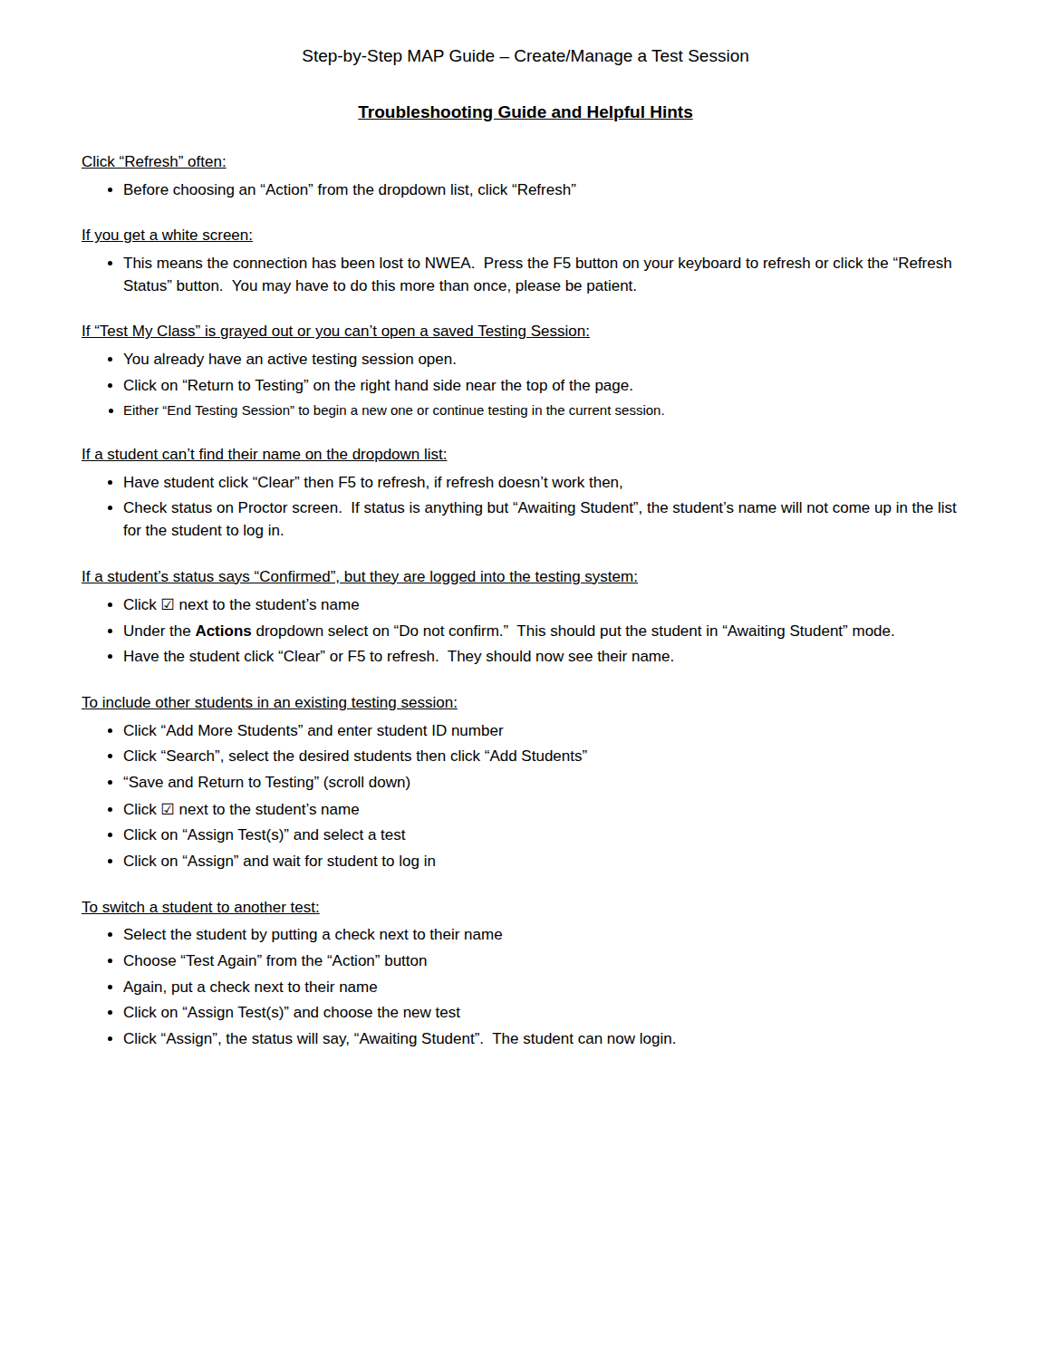Step-by-Step MAP Guide – Create/Manage a Test Session
Troubleshooting Guide and Helpful Hints
Click “Refresh” often:
Before choosing an “Action” from the dropdown list, click “Refresh”
If you get a white screen:
This means the connection has been lost to NWEA. Press the F5 button on your keyboard to refresh or click the “Refresh Status” button. You may have to do this more than once, please be patient.
If “Test My Class” is grayed out or you can’t open a saved Testing Session:
You already have an active testing session open.
Click on “Return to Testing” on the right hand side near the top of the page.
Either “End Testing Session” to begin a new one or continue testing in the current session.
If a student can’t find their name on the dropdown list:
Have student click “Clear” then F5 to refresh, if refresh doesn’t work then,
Check status on Proctor screen. If status is anything but “Awaiting Student”, the student’s name will not come up in the list for the student to log in.
If a student’s status says “Confirmed”, but they are logged into the testing system:
Click ☑ next to the student’s name
Under the Actions dropdown select on “Do not confirm.” This should put the student in “Awaiting Student” mode.
Have the student click “Clear” or F5 to refresh. They should now see their name.
To include other students in an existing testing session:
Click “Add More Students” and enter student ID number
Click “Search”, select the desired students then click “Add Students”
“Save and Return to Testing” (scroll down)
Click ☑ next to the student’s name
Click on “Assign Test(s)” and select a test
Click on “Assign” and wait for student to log in
To switch a student to another test:
Select the student by putting a check next to their name
Choose “Test Again” from the “Action” button
Again, put a check next to their name
Click on “Assign Test(s)” and choose the new test
Click “Assign”, the status will say, “Awaiting Student”. The student can now login.